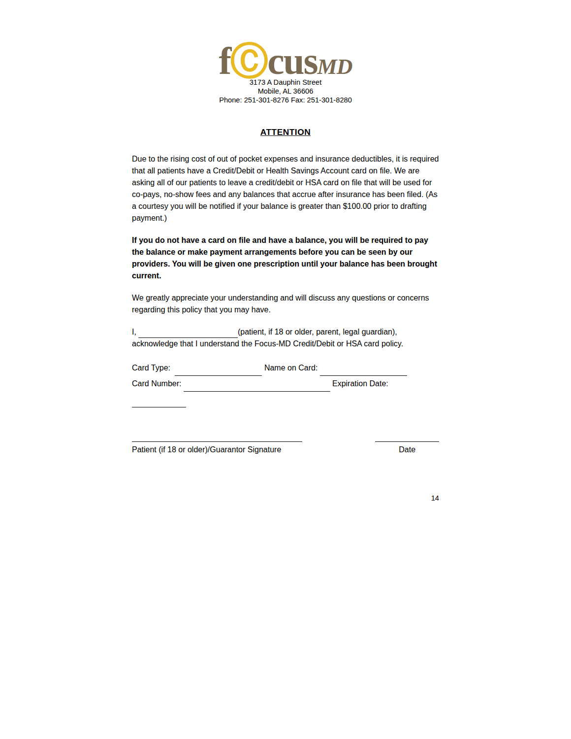fⒸcus MD
3173 A Dauphin Street
Mobile, AL 36606
Phone: 251-301-8276 Fax: 251-301-8280
ATTENTION
Due to the rising cost of out of pocket expenses and insurance deductibles, it is required that all patients have a Credit/Debit or Health Savings Account card on file. We are asking all of our patients to leave a credit/debit or HSA card on file that will be used for co-pays, no-show fees and any balances that accrue after insurance has been filed. (As a courtesy you will be notified if your balance is greater than $100.00 prior to drafting payment.)
If you do not have a card on file and have a balance, you will be required to pay the balance or make payment arrangements before you can be seen by our providers. You will be given one prescription until your balance has been brought current.
We greatly appreciate your understanding and will discuss any questions or concerns regarding this policy that you may have.
I, (patient, if 18 or older, parent, legal guardian), acknowledge that I understand the Focus-MD Credit/Debit or HSA card policy.
Card Type: Name on Card:
Card Number: Expiration Date:
Patient (if 18 or older)/Guarantor Signature
Date
14